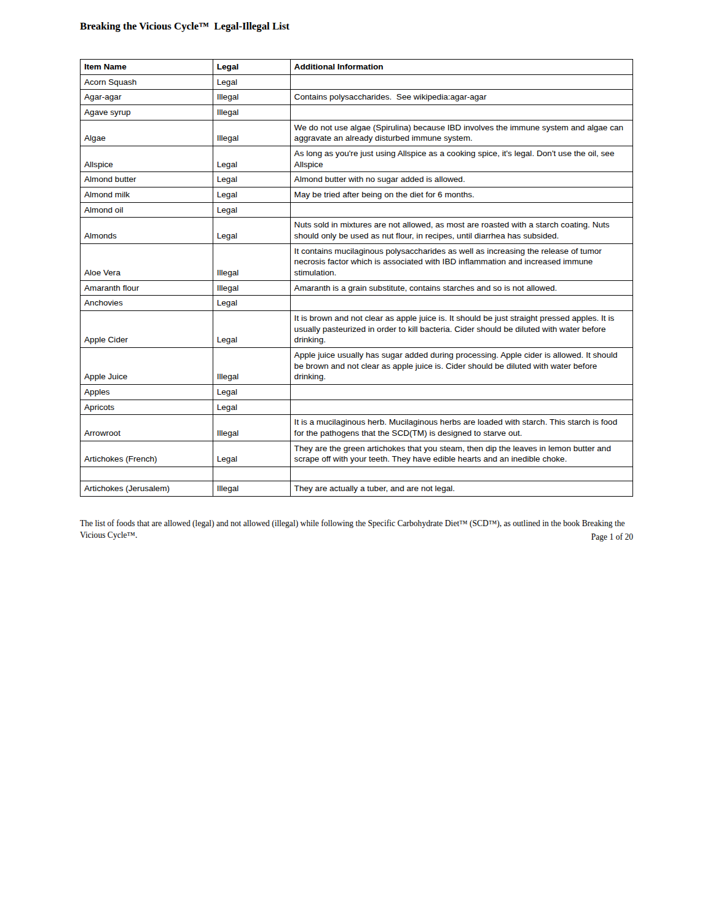Breaking the Vicious Cycle™ Legal-Illegal List
| Item Name | Legal | Additional Information |
| --- | --- | --- |
| Acorn Squash | Legal | |
| Agar-agar | Illegal | Contains polysaccharides. See wikipedia:agar-agar |
| Agave syrup | Illegal | |
| Algae | Illegal | We do not use algae (Spirulina) because IBD involves the immune system and algae can aggravate an already disturbed immune system. |
| Allspice | Legal | As long as you're just using Allspice as a cooking spice, it's legal. Don't use the oil, see Allspice |
| Almond butter | Legal | Almond butter with no sugar added is allowed. |
| Almond milk | Legal | May be tried after being on the diet for 6 months. |
| Almond oil | Legal | |
| Almonds | Legal | Nuts sold in mixtures are not allowed, as most are roasted with a starch coating. Nuts should only be used as nut flour, in recipes, until diarrhea has subsided. |
| Aloe Vera | Illegal | It contains mucilaginous polysaccharides as well as increasing the release of tumor necrosis factor which is associated with IBD inflammation and increased immune stimulation. |
| Amaranth flour | Illegal | Amaranth is a grain substitute, contains starches and so is not allowed. |
| Anchovies | Legal | |
| Apple Cider | Legal | It is brown and not clear as apple juice is. It should be just straight pressed apples. It is usually pasteurized in order to kill bacteria. Cider should be diluted with water before drinking. |
| Apple Juice | Illegal | Apple juice usually has sugar added during processing. Apple cider is allowed. It should be brown and not clear as apple juice is. Cider should be diluted with water before drinking. |
| Apples | Legal | |
| Apricots | Legal | |
| Arrowroot | Illegal | It is a mucilaginous herb. Mucilaginous herbs are loaded with starch. This starch is food for the pathogens that the SCD(TM) is designed to starve out. |
| Artichokes (French) | Legal | They are the green artichokes that you steam, then dip the leaves in lemon butter and scrape off with your teeth. They have edible hearts and an inedible choke. |
| Artichokes (Jerusalem) | Illegal | They are actually a tuber, and are not legal. |
The list of foods that are allowed (legal) and not allowed (illegal) while following the Specific Carbohydrate Diet™ (SCD™), as outlined in the book Breaking the Vicious Cycle™. Page 1 of 20